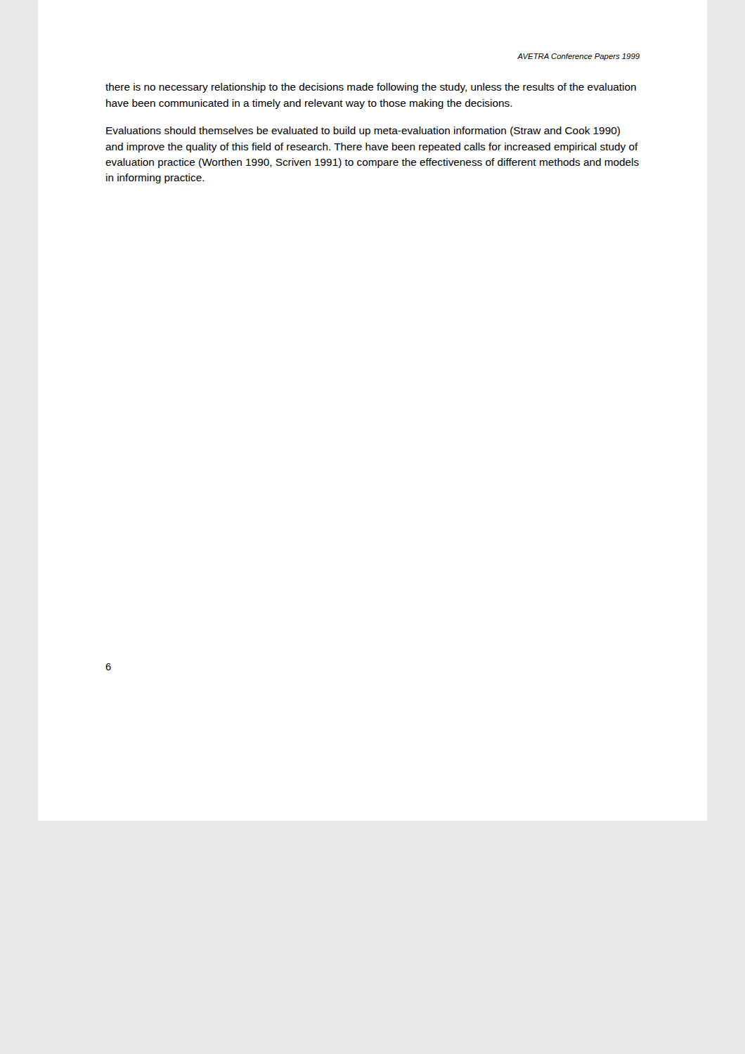AVETRA Conference Papers 1999
there is no necessary relationship to the decisions made following the study, unless the results of the evaluation have been communicated in a timely and relevant way to those making the decisions.
Evaluations should themselves be evaluated to build up meta-evaluation information (Straw and Cook 1990) and improve the quality of this field of research. There have been repeated calls for increased empirical study of evaluation practice (Worthen 1990, Scriven 1991) to compare the effectiveness of different methods and models in informing practice.
6